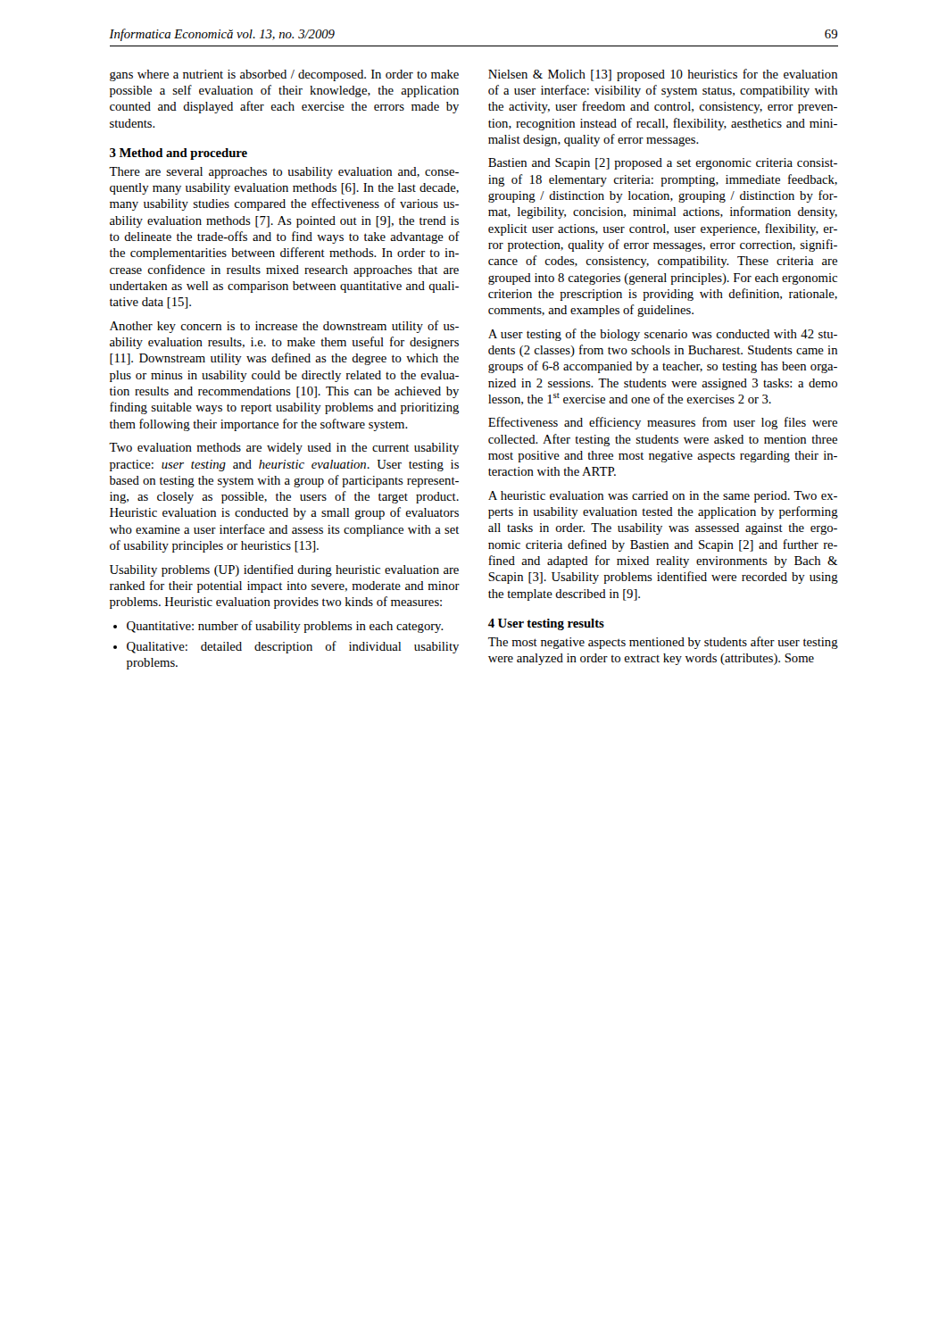Informatica Economică vol. 13, no. 3/2009 69
gans where a nutrient is absorbed / decomposed. In order to make possible a self evaluation of their knowledge, the application counted and displayed after each exercise the errors made by students.
3 Method and procedure
There are several approaches to usability evaluation and, consequently many usability evaluation methods [6]. In the last decade, many usability studies compared the effectiveness of various usability evaluation methods [7]. As pointed out in [9], the trend is to delineate the trade-offs and to find ways to take advantage of the complementarities between different methods. In order to increase confidence in results mixed research approaches that are undertaken as well as comparison between quantitative and qualitative data [15].
Another key concern is to increase the downstream utility of usability evaluation results, i.e. to make them useful for designers [11]. Downstream utility was defined as the degree to which the plus or minus in usability could be directly related to the evaluation results and recommendations [10]. This can be achieved by finding suitable ways to report usability problems and prioritizing them following their importance for the software system.
Two evaluation methods are widely used in the current usability practice: user testing and heuristic evaluation. User testing is based on testing the system with a group of participants representing, as closely as possible, the users of the target product. Heuristic evaluation is conducted by a small group of evaluators who examine a user interface and assess its compliance with a set of usability principles or heuristics [13].
Usability problems (UP) identified during heuristic evaluation are ranked for their potential impact into severe, moderate and minor problems. Heuristic evaluation provides two kinds of measures:
Quantitative: number of usability problems in each category.
Qualitative: detailed description of individual usability problems.
Nielsen & Molich [13] proposed 10 heuristics for the evaluation of a user interface: visibility of system status, compatibility with the activity, user freedom and control, consistency, error prevention, recognition instead of recall, flexibility, aesthetics and minimalist design, quality of error messages.
Bastien and Scapin [2] proposed a set ergonomic criteria consisting of 18 elementary criteria: prompting, immediate feedback, grouping / distinction by location, grouping / distinction by format, legibility, concision, minimal actions, information density, explicit user actions, user control, user experience, flexibility, error protection, quality of error messages, error correction, significance of codes, consistency, compatibility. These criteria are grouped into 8 categories (general principles). For each ergonomic criterion the prescription is providing with definition, rationale, comments, and examples of guidelines.
A user testing of the biology scenario was conducted with 42 students (2 classes) from two schools in Bucharest. Students came in groups of 6-8 accompanied by a teacher, so testing has been organized in 2 sessions. The students were assigned 3 tasks: a demo lesson, the 1st exercise and one of the exercises 2 or 3.
Effectiveness and efficiency measures from user log files were collected. After testing the students were asked to mention three most positive and three most negative aspects regarding their interaction with the ARTP.
A heuristic evaluation was carried on in the same period. Two experts in usability evaluation tested the application by performing all tasks in order. The usability was assessed against the ergonomic criteria defined by Bastien and Scapin [2] and further refined and adapted for mixed reality environments by Bach & Scapin [3]. Usability problems identified were recorded by using the template described in [9].
4 User testing results
The most negative aspects mentioned by students after user testing were analyzed in order to extract key words (attributes). Some